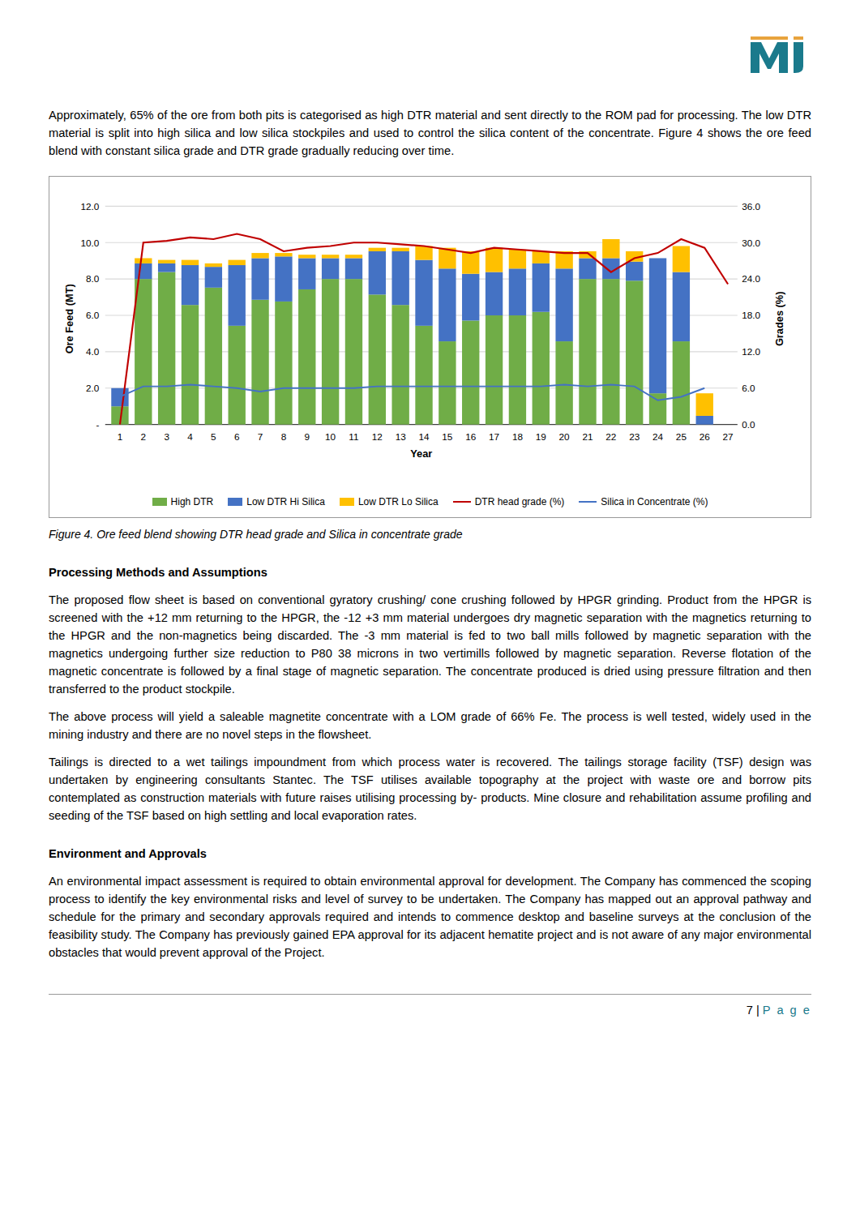Approximately, 65% of the ore from both pits is categorised as high DTR material and sent directly to the ROM pad for processing. The low DTR material is split into high silica and low silica stockpiles and used to control the silica content of the concentrate. Figure 4 shows the ore feed blend with constant silica grade and DTR grade gradually reducing over time.
12.0 10.0 8.0 6.0 4.0 2.0 - 36.0 30.0 24.0 18.0 12.0 6.0 0.0 Ore Feed (MT) Grades (%) 1 2 3 4 5 6 7 8 9 10 11 12 13 14 15 16 17 18 19 20 21 22 23 24 25 26 27 Year
High DTR
Low DTR Hi Silica
Low DTR Lo Silica
DTR head grade (%)
Silica in Concentrate (%)
Figure 4. Ore feed blend showing DTR head grade and Silica in concentrate grade
Processing Methods and Assumptions
The proposed flow sheet is based on conventional gyratory crushing/ cone crushing followed by HPGR grinding. Product from the HPGR is screened with the +12 mm returning to the HPGR, the -12 +3 mm material undergoes dry magnetic separation with the magnetics returning to the HPGR and the non-magnetics being discarded. The -3 mm material is fed to two ball mills followed by magnetic separation with the magnetics undergoing further size reduction to P80 38 microns in two vertimills followed by magnetic separation. Reverse flotation of the magnetic concentrate is followed by a final stage of magnetic separation. The concentrate produced is dried using pressure filtration and then transferred to the product stockpile.
The above process will yield a saleable magnetite concentrate with a LOM grade of 66% Fe. The process is well tested, widely used in the mining industry and there are no novel steps in the flowsheet.
Tailings is directed to a wet tailings impoundment from which process water is recovered. The tailings storage facility (TSF) design was undertaken by engineering consultants Stantec. The TSF utilises available topography at the project with waste ore and borrow pits contemplated as construction materials with future raises utilising processing by- products. Mine closure and rehabilitation assume profiling and seeding of the TSF based on high settling and local evaporation rates.
Environment and Approvals
An environmental impact assessment is required to obtain environmental approval for development. The Company has commenced the scoping process to identify the key environmental risks and level of survey to be undertaken. The Company has mapped out an approval pathway and schedule for the primary and secondary approvals required and intends to commence desktop and baseline surveys at the conclusion of the feasibility study. The Company has previously gained EPA approval for its adjacent hematite project and is not aware of any major environmental obstacles that would prevent approval of the Project.
7 | P a g e